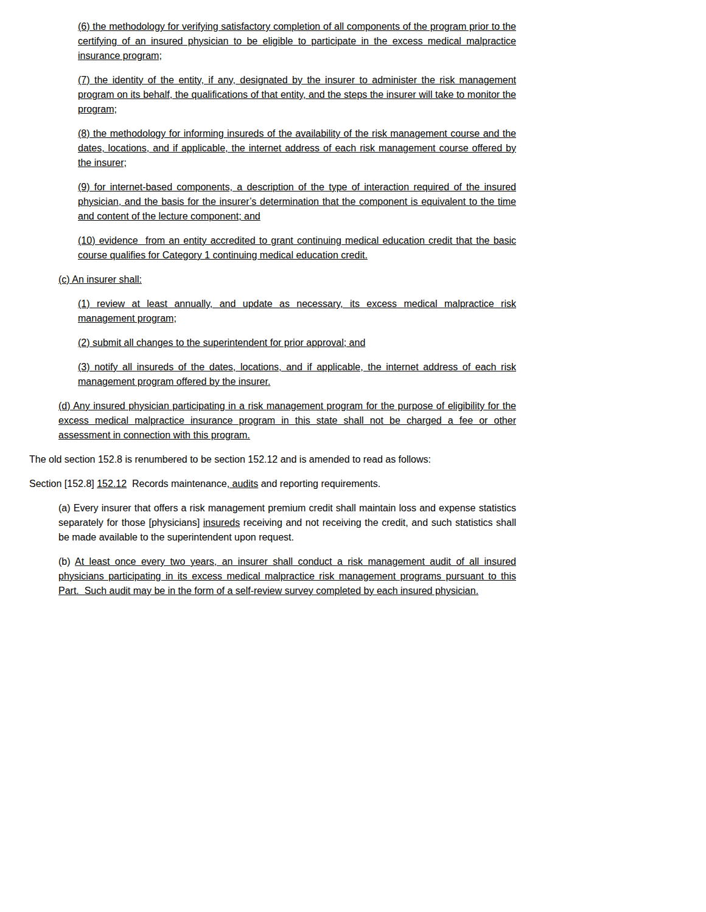(6) the methodology for verifying satisfactory completion of all components of the program prior to the certifying of an insured physician to be eligible to participate in the excess medical malpractice insurance program;
(7) the identity of the entity, if any, designated by the insurer to administer the risk management program on its behalf, the qualifications of that entity, and the steps the insurer will take to monitor the program;
(8) the methodology for informing insureds of the availability of the risk management course and the dates, locations, and if applicable, the internet address of each risk management course offered by the insurer;
(9) for internet-based components, a description of the type of interaction required of the insured physician, and the basis for the insurer’s determination that the component is equivalent to the time and content of the lecture component; and
(10) evidence from an entity accredited to grant continuing medical education credit that the basic course qualifies for Category 1 continuing medical education credit.
(c) An insurer shall:
(1) review at least annually, and update as necessary, its excess medical malpractice risk management program;
(2) submit all changes to the superintendent for prior approval; and
(3) notify all insureds of the dates, locations, and if applicable, the internet address of each risk management program offered by the insurer.
(d) Any insured physician participating in a risk management program for the purpose of eligibility for the excess medical malpractice insurance program in this state shall not be charged a fee or other assessment in connection with this program.
The old section 152.8 is renumbered to be section 152.12 and is amended to read as follows:
Section [152.8] 152.12 Records maintenance, audits and reporting requirements.
(a) Every insurer that offers a risk management premium credit shall maintain loss and expense statistics separately for those [physicians] insureds receiving and not receiving the credit, and such statistics shall be made available to the superintendent upon request.
(b) At least once every two years, an insurer shall conduct a risk management audit of all insured physicians participating in its excess medical malpractice risk management programs pursuant to this Part. Such audit may be in the form of a self-review survey completed by each insured physician.